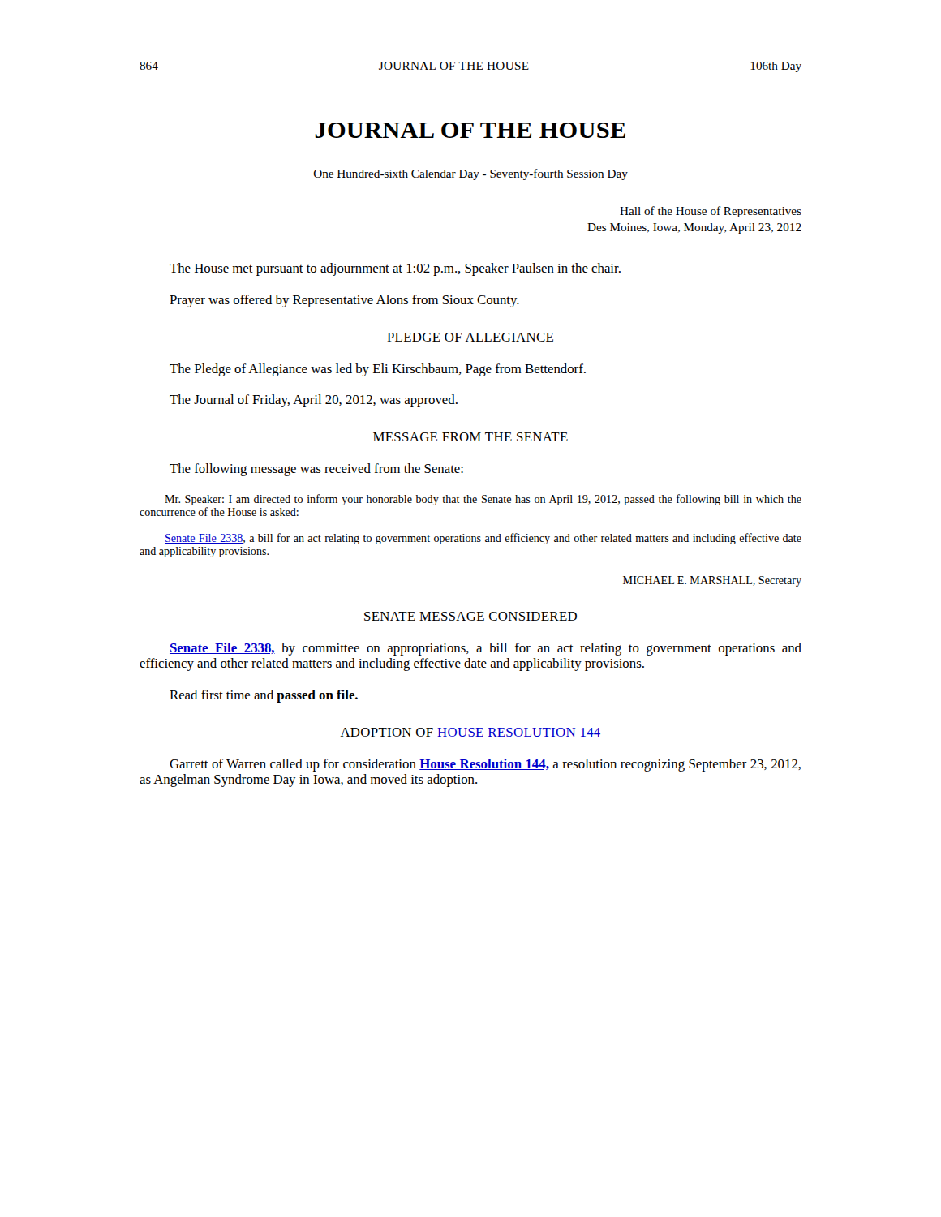864 JOURNAL OF THE HOUSE 106th Day
JOURNAL OF THE HOUSE
One Hundred-sixth Calendar Day - Seventy-fourth Session Day
Hall of the House of Representatives
Des Moines, Iowa, Monday, April 23, 2012
The House met pursuant to adjournment at 1:02 p.m., Speaker Paulsen in the chair.
Prayer was offered by Representative Alons from Sioux County.
Pledge of Allegiance
The Pledge of Allegiance was led by Eli Kirschbaum, Page from Bettendorf.
The Journal of Friday, April 20, 2012, was approved.
Message from the Senate
The following message was received from the Senate:
Mr. Speaker: I am directed to inform your honorable body that the Senate has on April 19, 2012, passed the following bill in which the concurrence of the House is asked:
Senate File 2338, a bill for an act relating to government operations and efficiency and other related matters and including effective date and applicability provisions.
MICHAEL E. MARSHALL, Secretary
Senate Message Considered
Senate File 2338, by committee on appropriations, a bill for an act relating to government operations and efficiency and other related matters and including effective date and applicability provisions.
Read first time and passed on file.
Adoption of House Resolution 144
Garrett of Warren called up for consideration House Resolution 144, a resolution recognizing September 23, 2012, as Angelman Syndrome Day in Iowa, and moved its adoption.